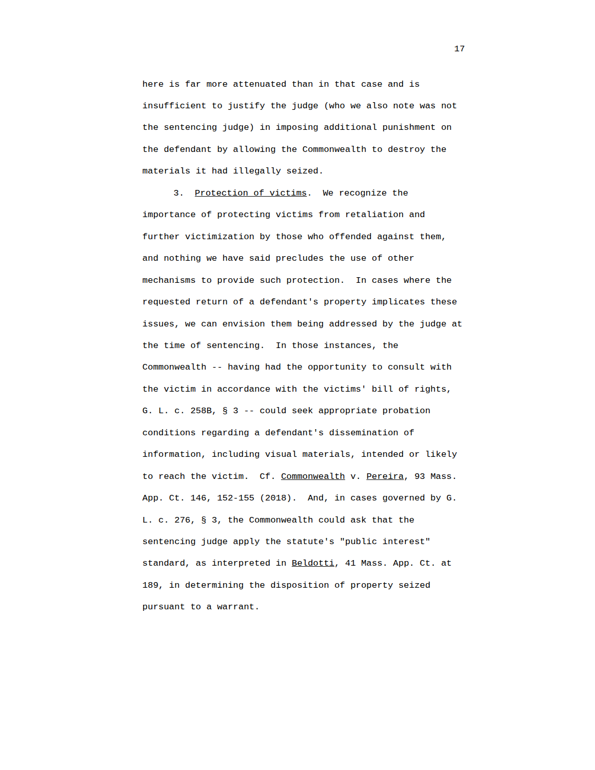17
here is far more attenuated than in that case and is insufficient to justify the judge (who we also note was not the sentencing judge) in imposing additional punishment on the defendant by allowing the Commonwealth to destroy the materials it had illegally seized.
3. Protection of victims. We recognize the importance of protecting victims from retaliation and further victimization by those who offended against them, and nothing we have said precludes the use of other mechanisms to provide such protection. In cases where the requested return of a defendant's property implicates these issues, we can envision them being addressed by the judge at the time of sentencing. In those instances, the Commonwealth -- having had the opportunity to consult with the victim in accordance with the victims' bill of rights, G. L. c. 258B, § 3 -- could seek appropriate probation conditions regarding a defendant's dissemination of information, including visual materials, intended or likely to reach the victim. Cf. Commonwealth v. Pereira, 93 Mass. App. Ct. 146, 152-155 (2018). And, in cases governed by G. L. c. 276, § 3, the Commonwealth could ask that the sentencing judge apply the statute's "public interest" standard, as interpreted in Beldotti, 41 Mass. App. Ct. at 189, in determining the disposition of property seized pursuant to a warrant.